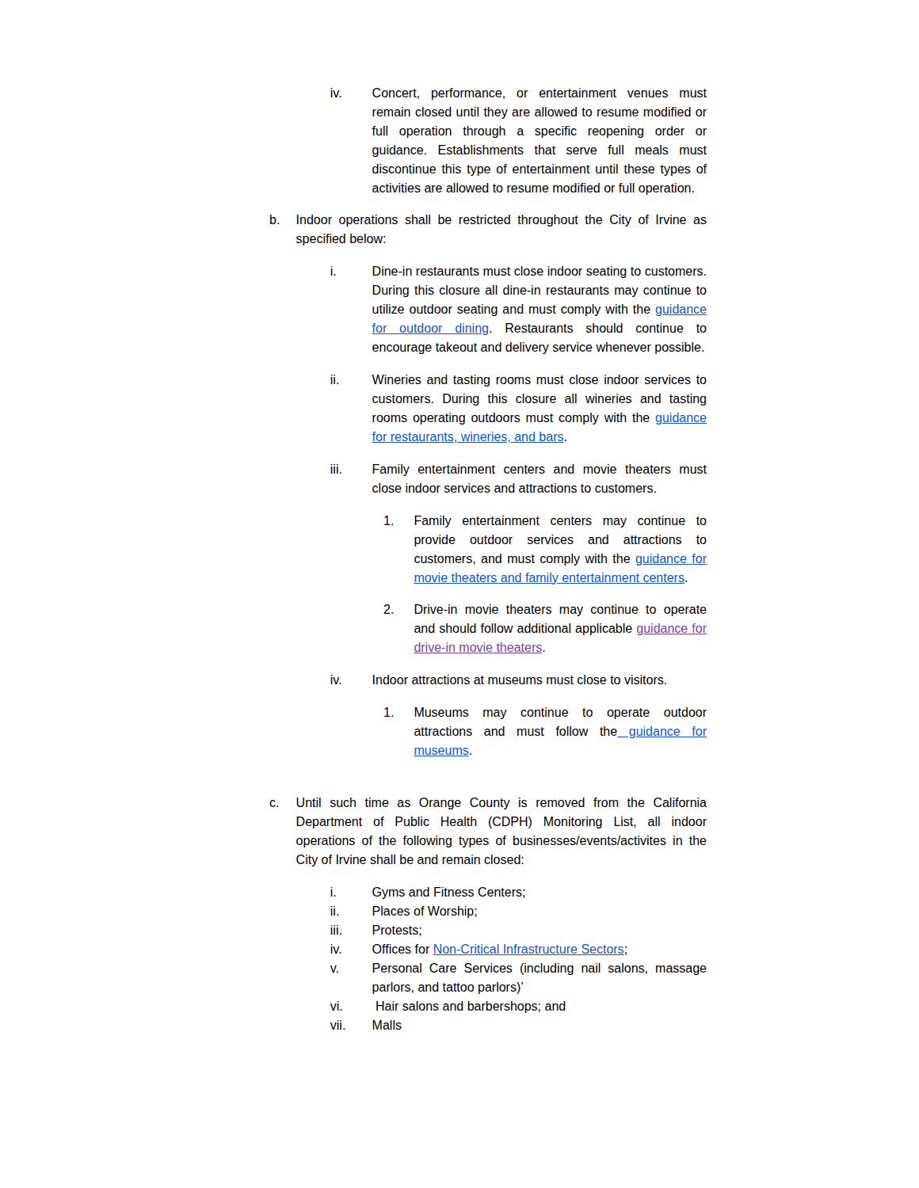iv.
Concert, performance, or entertainment venues must remain closed until they are allowed to resume modified or full operation through a specific reopening order or guidance. Establishments that serve full meals must discontinue this type of entertainment until these types of activities are allowed to resume modified or full operation.
b.
Indoor operations shall be restricted throughout the City of Irvine as specified below:
i.
Dine-in restaurants must close indoor seating to customers. During this closure all dine-in restaurants may continue to utilize outdoor seating and must comply with the guidance for outdoor dining. Restaurants should continue to encourage takeout and delivery service whenever possible.
ii.
Wineries and tasting rooms must close indoor services to customers. During this closure all wineries and tasting rooms operating outdoors must comply with the guidance for restaurants, wineries, and bars.
iii.
Family entertainment centers and movie theaters must close indoor services and attractions to customers.
1.
Family entertainment centers may continue to provide outdoor services and attractions to customers, and must comply with the guidance for movie theaters and family entertainment centers.
2.
Drive-in movie theaters may continue to operate and should follow additional applicable guidance for drive-in movie theaters.
iv.
Indoor attractions at museums must close to visitors.
1.
Museums may continue to operate outdoor attractions and must follow the guidance for museums.
c.
Until such time as Orange County is removed from the California Department of Public Health (CDPH) Monitoring List, all indoor operations of the following types of businesses/events/activites in the City of Irvine shall be and remain closed:
i.
Gyms and Fitness Centers;
ii.
Places of Worship;
iii.
Protests;
iv.
Offices for Non-Critical Infrastructure Sectors;
v.
Personal Care Services (including nail salons, massage parlors, and tattoo parlors)’
vi.
Hair salons and barbershops; and
vii.
Malls